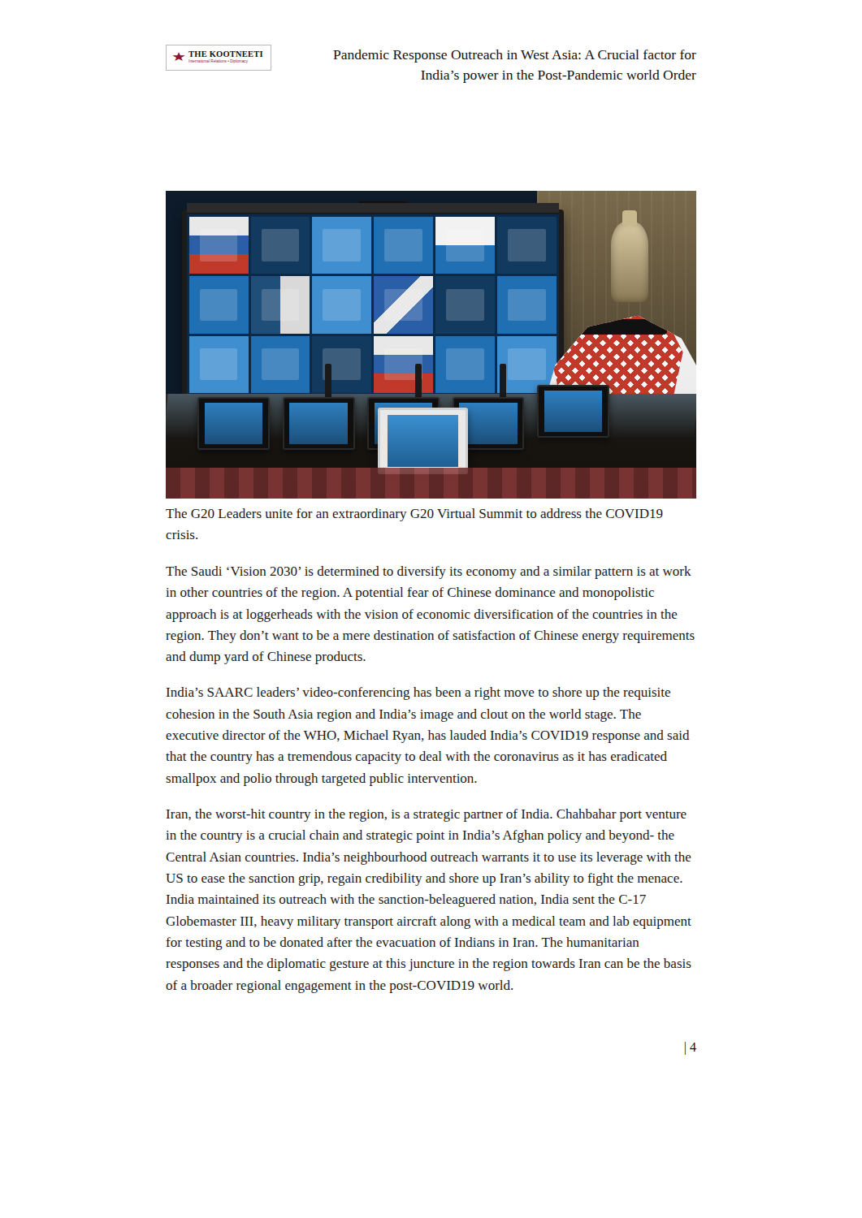★ THE KOOTNEETI International Relations • Diplomacy
Pandemic Response Outreach in West Asia: A Crucial factor for India’s power in the Post-Pandemic world Order
The G20 Leaders unite for an extraordinary G20 Virtual Summit to address the COVID19 crisis.
The Saudi ‘Vision 2030’ is determined to diversify its economy and a similar pattern is at work in other countries of the region. A potential fear of Chinese dominance and monopolistic approach is at loggerheads with the vision of economic diversification of the countries in the region. They don’t want to be a mere destination of satisfaction of Chinese energy requirements and dump yard of Chinese products.
India’s SAARC leaders’ video-conferencing has been a right move to shore up the requisite cohesion in the South Asia region and India’s image and clout on the world stage. The executive director of the WHO, Michael Ryan, has lauded India’s COVID19 response and said that the country has a tremendous capacity to deal with the coronavirus as it has eradicated smallpox and polio through targeted public intervention.
Iran, the worst-hit country in the region, is a strategic partner of India. Chahbahar port venture in the country is a crucial chain and strategic point in India’s Afghan policy and beyond- the Central Asian countries. India’s neighbourhood outreach warrants it to use its leverage with the US to ease the sanction grip, regain credibility and shore up Iran’s ability to fight the menace. India maintained its outreach with the sanction-beleaguered nation, India sent the C-17 Globemaster III, heavy military transport aircraft along with a medical team and lab equipment for testing and to be donated after the evacuation of Indians in Iran. The humanitarian responses and the diplomatic gesture at this juncture in the region towards Iran can be the basis of a broader regional engagement in the post-COVID19 world.
| 4